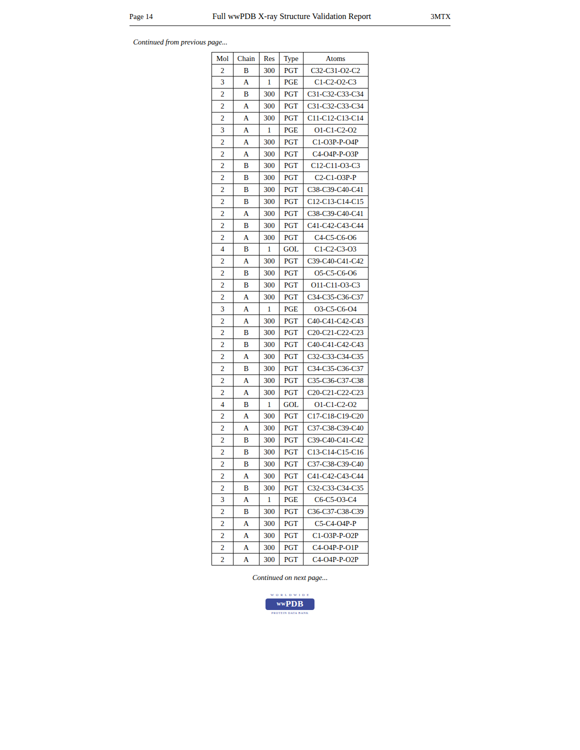Page 14
Full wwPDB X-ray Structure Validation Report
3MTX
Continued from previous page...
| Mol | Chain | Res | Type | Atoms |
| --- | --- | --- | --- | --- |
| 2 | B | 300 | PGT | C32-C31-O2-C2 |
| 3 | A | 1 | PGE | C1-C2-O2-C3 |
| 2 | B | 300 | PGT | C31-C32-C33-C34 |
| 2 | A | 300 | PGT | C31-C32-C33-C34 |
| 2 | A | 300 | PGT | C11-C12-C13-C14 |
| 3 | A | 1 | PGE | O1-C1-C2-O2 |
| 2 | A | 300 | PGT | C1-O3P-P-O4P |
| 2 | A | 300 | PGT | C4-O4P-P-O3P |
| 2 | B | 300 | PGT | C12-C11-O3-C3 |
| 2 | B | 300 | PGT | C2-C1-O3P-P |
| 2 | B | 300 | PGT | C38-C39-C40-C41 |
| 2 | B | 300 | PGT | C12-C13-C14-C15 |
| 2 | A | 300 | PGT | C38-C39-C40-C41 |
| 2 | B | 300 | PGT | C41-C42-C43-C44 |
| 2 | A | 300 | PGT | C4-C5-C6-O6 |
| 4 | B | 1 | GOL | C1-C2-C3-O3 |
| 2 | A | 300 | PGT | C39-C40-C41-C42 |
| 2 | B | 300 | PGT | O5-C5-C6-O6 |
| 2 | B | 300 | PGT | O11-C11-O3-C3 |
| 2 | A | 300 | PGT | C34-C35-C36-C37 |
| 3 | A | 1 | PGE | O3-C5-C6-O4 |
| 2 | A | 300 | PGT | C40-C41-C42-C43 |
| 2 | B | 300 | PGT | C20-C21-C22-C23 |
| 2 | B | 300 | PGT | C40-C41-C42-C43 |
| 2 | A | 300 | PGT | C32-C33-C34-C35 |
| 2 | B | 300 | PGT | C34-C35-C36-C37 |
| 2 | A | 300 | PGT | C35-C36-C37-C38 |
| 2 | A | 300 | PGT | C20-C21-C22-C23 |
| 4 | B | 1 | GOL | O1-C1-C2-O2 |
| 2 | A | 300 | PGT | C17-C18-C19-C20 |
| 2 | A | 300 | PGT | C37-C38-C39-C40 |
| 2 | B | 300 | PGT | C39-C40-C41-C42 |
| 2 | B | 300 | PGT | C13-C14-C15-C16 |
| 2 | B | 300 | PGT | C37-C38-C39-C40 |
| 2 | A | 300 | PGT | C41-C42-C43-C44 |
| 2 | B | 300 | PGT | C32-C33-C34-C35 |
| 3 | A | 1 | PGE | C6-C5-O3-C4 |
| 2 | B | 300 | PGT | C36-C37-C38-C39 |
| 2 | A | 300 | PGT | C5-C4-O4P-P |
| 2 | A | 300 | PGT | C1-O3P-P-O2P |
| 2 | A | 300 | PGT | C4-O4P-P-O1P |
| 2 | A | 300 | PGT | C4-O4P-P-O2P |
Continued on next page...
W O R L D W I D E
ww PDB
PROTEIN DATA BANK